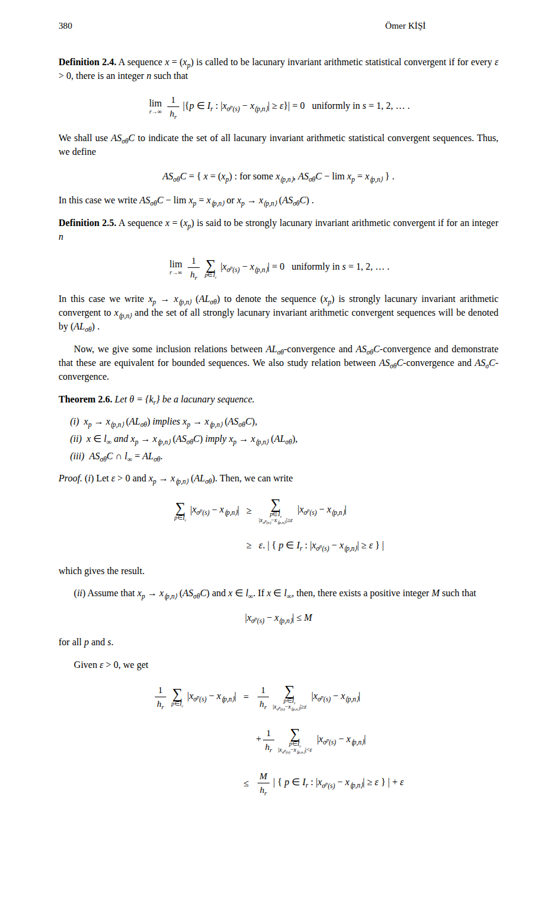380 Ömer KİŞİ
Definition 2.4. A sequence x = (xp) is called to be lacunary invariant arithmetic statistical convergent if for every ε > 0, there is an integer n such that
lim r→∞ 1 hr |{p ∈ Ir : |xσp(s) − x⟨p,n⟩| ≥ ε}| = 0 uniformly in s = 1, 2, … .
We shall use ASσθC to indicate the set of all lacunary invariant arithmetic statistical convergent sequences. Thus, we define
ASσθC = { x = (xp) : for some x⟨p,n⟩, ASσθC − lim xp = x⟨p,n⟩ } .
In this case we write ASσθC − lim xp = x⟨p,n⟩ or xp → x⟨p,n⟩ (ASσθC) .
Definition 2.5. A sequence x = (xp) is said to be strongly lacunary invariant arithmetic convergent if for an integer n
lim r→∞ 1 hr ∑p∈Ir |xσp(s) − x⟨p,n⟩| = 0 uniformly in s = 1, 2, … .
In this case we write xp → x⟨p,n⟩ (ALσθ) to denote the sequence (xp) is strongly lacunary invariant arithmetic convergent to x⟨p,n⟩ and the set of all strongly lacunary invariant arithmetic convergent sequences will be denoted by (ALσθ) .
Now, we give some inclusion relations between ALσθ-convergence and ASσθC-convergence and demonstrate that these are equivalent for bounded sequences. We also study relation between ASσθC-convergence and ASσC-convergence.
Theorem 2.6. Let θ = {kr} be a lacunary sequence.
(i) xp → x⟨p,n⟩ (ALσθ) implies xp → x⟨p,n⟩ (ASσθC),
(ii) x ∈ l∞ and xp → x⟨p,n⟩ (ASσθC) imply xp → x⟨p,n⟩ (ALσθ),
(iii) ASσθC ∩ l∞ = ALσθ.
Proof. (i) Let ε > 0 and xp → x⟨p,n⟩ (ALσθ). Then, we can write
| ∑ p ∈ I r / x σ p (s) − x ⟨p,n⟩ / | ≥ | ∑ p ∈ I r / x σ p (s) − x ⟨p,n⟩ /≥ ε / x σ p (s) − x ⟨p,n⟩ / |
| | ≥ | ε . / { p ∈ I r : / x σ p (s) − x ⟨p,n⟩ / ≥ ε } / |
which gives the result.
(ii) Assume that xp → x⟨p,n⟩ (ASσθC) and x ∈ l∞. If x ∈ l∞, then, there exists a positive integer M such that
|xσp(s) − x⟨p,n⟩| ≤ M
for all p and s.
Given ε > 0, we get
| 1 h r ∑ p ∈ I r / x σ p (s) − x ⟨p,n⟩ / | = | 1 h r ∑ p ∈ I r / x σ p (s) − x ⟨p,n⟩ /≥ ε / x σ p (s) − x ⟨p,n⟩ / |
| | | + 1 h r ∑ p ∈ I r / x σ p (s) − x ⟨p,n⟩ /< ε / x σ p (s) − x ⟨p,n⟩ / |
| | ≤ | M h r / { p ∈ I r : / x σ p (s) − x ⟨p,n⟩ / ≥ ε } / + ε |